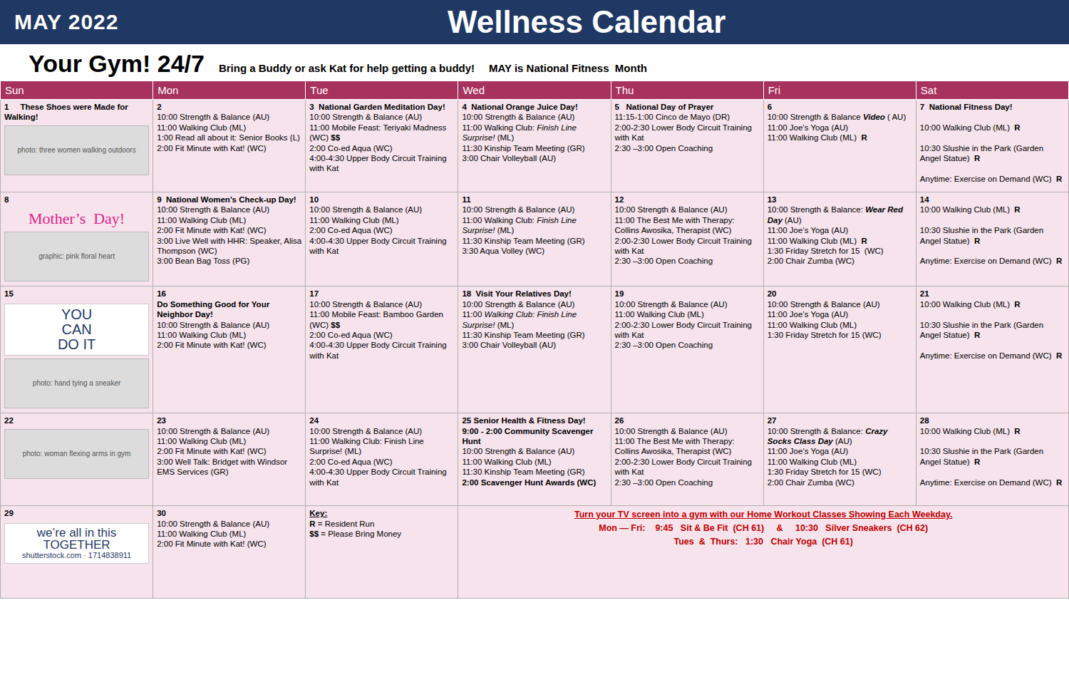MAY 2022
Wellness Calendar
Your Gym! 24/7
Bring a Buddy or ask Kat for help getting a buddy!
MAY is National Fitness Month
| Sun | Mon | Tue | Wed | Thu | Fri | Sat |
| --- | --- | --- | --- | --- | --- | --- |
| 1 These Shoes were Made for Walking! photo: three women walking outdoors | 2 10:00 Strength & Balance (AU) 11:00 Walking Club (ML) 1:00 Read all about it: Senior Books (L) 2:00 Fit Minute with Kat! (WC) | 3 National Garden Meditation Day! 10:00 Strength & Balance (AU) 11:00 Mobile Feast: Teriyaki Madness (WC) $$ 2:00 Co-ed Aqua (WC) 4:00-4:30 Upper Body Circuit Training with Kat | 4 National Orange Juice Day! 10:00 Strength & Balance (AU) 11:00 Walking Club: Finish Line Surprise! (ML) 11:30 Kinship Team Meeting (GR) 3:00 Chair Volleyball (AU) | 5 National Day of Prayer 11:15-1:00 Cinco de Mayo (DR) 2:00-2:30 Lower Body Circuit Training with Kat 2:30 –3:00 Open Coaching | 6 10:00 Strength & Balance Video ( AU) 11:00 Joe’s Yoga (AU) 11:00 Walking Club (ML) R | 7 National Fitness Day! 10:00 Walking Club (ML) R 10:30 Slushie in the Park (Garden Angel Statue) R Anytime: Exercise on Demand (WC) R |
| 8 Mother’s Day! graphic: pink floral heart | 9 National Women’s Check-up Day! 10:00 Strength & Balance (AU) 11:00 Walking Club (ML) 2:00 Fit Minute with Kat! (WC) 3:00 Live Well with HHR: Speaker, Alisa Thompson (WC) 3:00 Bean Bag Toss (PG) | 10 10:00 Strength & Balance (AU) 11:00 Walking Club (ML) 2:00 Co-ed Aqua (WC) 4:00-4:30 Upper Body Circuit Training with Kat | 11 10:00 Strength & Balance (AU) 11:00 Walking Club: Finish Line Surprise! (ML) 11:30 Kinship Team Meeting (GR) 3:30 Aqua Volley (WC) | 12 10:00 Strength & Balance (AU) 11:00 The Best Me with Therapy: Collins Awosika, Therapist (WC) 2:00-2:30 Lower Body Circuit Training with Kat 2:30 –3:00 Open Coaching | 13 10:00 Strength & Balance: Wear Red Day (AU) 11:00 Joe’s Yoga (AU) 11:00 Walking Club (ML) R 1:30 Friday Stretch for 15 (WC) 2:00 Chair Zumba (WC) | 14 10:00 Walking Club (ML) R 10:30 Slushie in the Park (Garden Angel Statue) R Anytime: Exercise on Demand (WC) R |
| 15 YOU CAN DO IT photo: hand tying a sneaker | 16 Do Something Good for Your Neighbor Day! 10:00 Strength & Balance (AU) 11:00 Walking Club (ML) 2:00 Fit Minute with Kat! (WC) | 17 10:00 Strength & Balance (AU) 11:00 Mobile Feast: Bamboo Garden (WC) $$ 2:00 Co-ed Aqua (WC) 4:00-4:30 Upper Body Circuit Training with Kat | 18 Visit Your Relatives Day! 10:00 Strength & Balance (AU) 11:00 Walking Club: Finish Line Surprise! (ML) 11:30 Kinship Team Meeting (GR) 3:00 Chair Volleyball (AU) | 19 10:00 Strength & Balance (AU) 11:00 Walking Club (ML) 2:00-2:30 Lower Body Circuit Training with Kat 2:30 –3:00 Open Coaching | 20 10:00 Strength & Balance (AU) 11:00 Joe’s Yoga (AU) 11:00 Walking Club (ML) 1:30 Friday Stretch for 15 (WC) | 21 10:00 Walking Club (ML) R 10:30 Slushie in the Park (Garden Angel Statue) R Anytime: Exercise on Demand (WC) R |
| 22 photo: woman flexing arms in gym | 23 10:00 Strength & Balance (AU) 11:00 Walking Club (ML) 2:00 Fit Minute with Kat! (WC) 3:00 Well Talk: Bridget with Windsor EMS Services (GR) | 24 10:00 Strength & Balance (AU) 11:00 Walking Club: Finish Line Surprise! (ML) 2:00 Co-ed Aqua (WC) 4:00-4:30 Upper Body Circuit Training with Kat | 25 Senior Health & Fitness Day! 9:00 - 2:00 Community Scavenger Hunt 10:00 Strength & Balance (AU) 11:00 Walking Club (ML) 11:30 Kinship Team Meeting (GR) 2:00 Scavenger Hunt Awards (WC) | 26 10:00 Strength & Balance (AU) 11:00 The Best Me with Therapy: Collins Awosika, Therapist (WC) 2:00-2:30 Lower Body Circuit Training with Kat 2:30 –3:00 Open Coaching | 27 10:00 Strength & Balance: Crazy Socks Class Day (AU) 11:00 Joe’s Yoga (AU) 11:00 Walking Club (ML) 1:30 Friday Stretch for 15 (WC) 2:00 Chair Zumba (WC) | 28 10:00 Walking Club (ML) R 10:30 Slushie in the Park (Garden Angel Statue) R Anytime: Exercise on Demand (WC) R |
| 29 we’re all in this TOGETHER shutterstock.com · 1714838911 | 30 10:00 Strength & Balance (AU) 11:00 Walking Club (ML) 2:00 Fit Minute with Kat! (WC) | Key: R = Resident Run $$ = Please Bring Money | Turn your TV screen into a gym with our Home Workout Classes Showing Each Weekday. Mon — Fri: 9:45 Sit & Be Fit (CH 61) & 10:30 Silver Sneakers (CH 62) Tues & Thurs: 1:30 Chair Yoga (CH 61) |